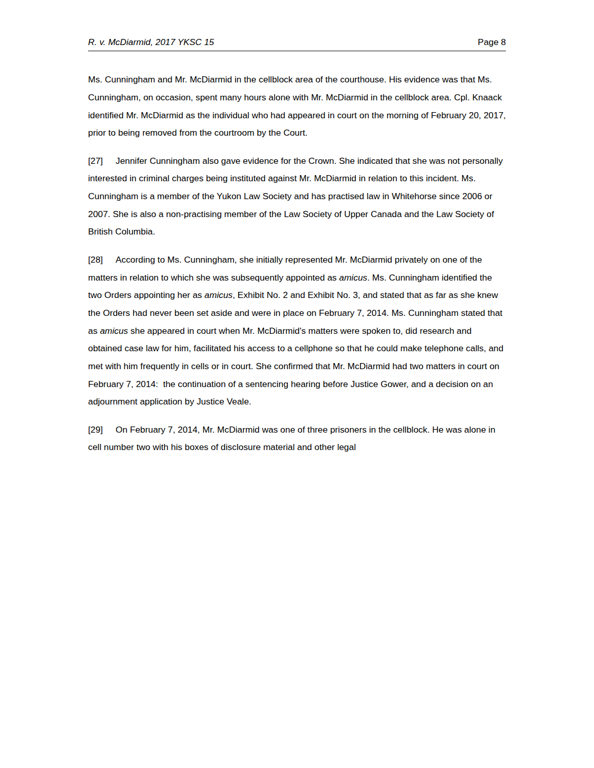R. v. McDiarmid, 2017 YKSC 15 Page 8
Ms. Cunningham and Mr. McDiarmid in the cellblock area of the courthouse. His evidence was that Ms. Cunningham, on occasion, spent many hours alone with Mr. McDiarmid in the cellblock area. Cpl. Knaack identified Mr. McDiarmid as the individual who had appeared in court on the morning of February 20, 2017, prior to being removed from the courtroom by the Court.
[27] Jennifer Cunningham also gave evidence for the Crown. She indicated that she was not personally interested in criminal charges being instituted against Mr. McDiarmid in relation to this incident. Ms. Cunningham is a member of the Yukon Law Society and has practised law in Whitehorse since 2006 or 2007. She is also a non-practising member of the Law Society of Upper Canada and the Law Society of British Columbia.
[28] According to Ms. Cunningham, she initially represented Mr. McDiarmid privately on one of the matters in relation to which she was subsequently appointed as amicus. Ms. Cunningham identified the two Orders appointing her as amicus, Exhibit No. 2 and Exhibit No. 3, and stated that as far as she knew the Orders had never been set aside and were in place on February 7, 2014. Ms. Cunningham stated that as amicus she appeared in court when Mr. McDiarmid's matters were spoken to, did research and obtained case law for him, facilitated his access to a cellphone so that he could make telephone calls, and met with him frequently in cells or in court. She confirmed that Mr. McDiarmid had two matters in court on February 7, 2014: the continuation of a sentencing hearing before Justice Gower, and a decision on an adjournment application by Justice Veale.
[29] On February 7, 2014, Mr. McDiarmid was one of three prisoners in the cellblock. He was alone in cell number two with his boxes of disclosure material and other legal